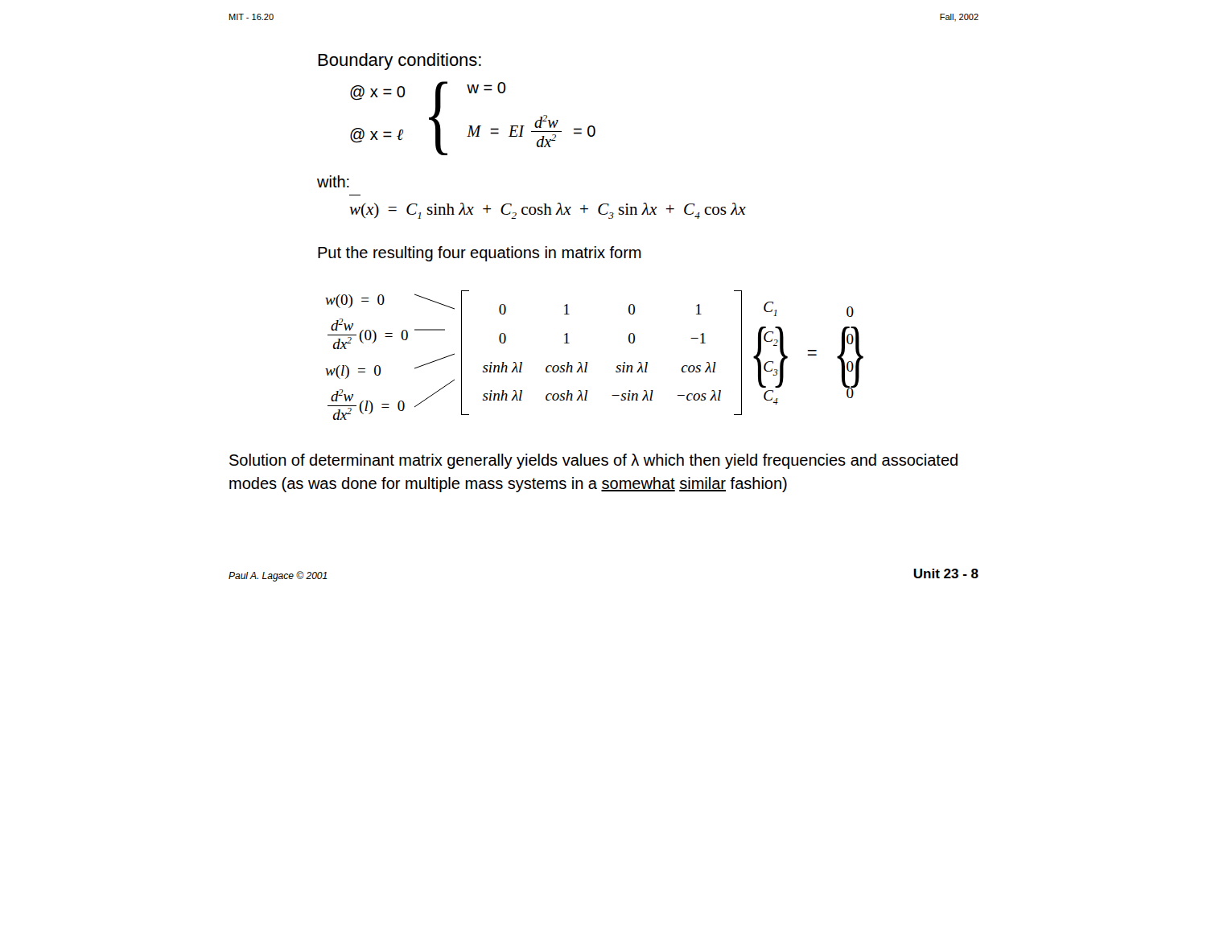MIT - 16.20
Fall, 2002
Boundary conditions:
@ x = 0
@ x = ℓ
{
w = 0
M = EI d2w dx2 = 0
with:
w(x) = C1 sinh λx + C2 cosh λx + C3 sin λx + C4 cos λx
Put the resulting four equations in matrix form
w(0) = 0
d2w dx2 (0) = 0
w(l) = 0
d2w dx2 (l) = 0
| 0 | 1 | 0 | 1 |
| 0 | 1 | 0 | −1 |
| sinh λ l | cosh λ l | sin λ l | cos λ l |
| sinh λ l | cosh λ l | −sin λ l | −cos λ l |
| C 1 |
| C 2 |
| C 3 |
| C 4 |
=
| 0 |
| 0 |
| 0 |
| 0 |
Solution of determinant matrix generally yields values of λ which then yield frequencies and associated modes (as was done for multiple mass systems in a somewhat similar fashion)
Paul A. Lagace © 2001
Unit 23 - 8